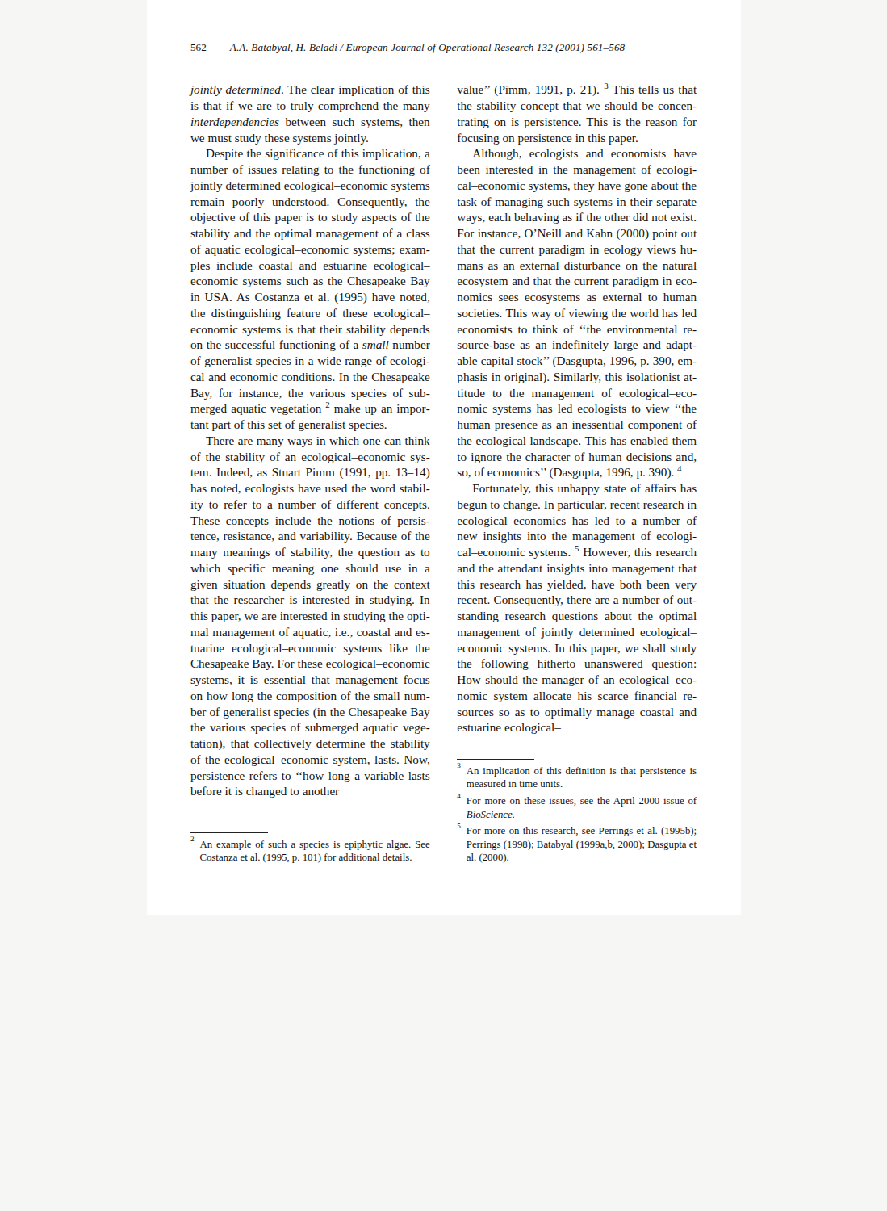562 A.A. Batabyal, H. Beladi / European Journal of Operational Research 132 (2001) 561–568
jointly determined. The clear implication of this is that if we are to truly comprehend the many interdependencies between such systems, then we must study these systems jointly.
Despite the significance of this implication, a number of issues relating to the functioning of jointly determined ecological–economic systems remain poorly understood. Consequently, the objective of this paper is to study aspects of the stability and the optimal management of a class of aquatic ecological–economic systems; examples include coastal and estuarine ecological–economic systems such as the Chesapeake Bay in USA. As Costanza et al. (1995) have noted, the distinguishing feature of these ecological–economic systems is that their stability depends on the successful functioning of a small number of generalist species in a wide range of ecological and economic conditions. In the Chesapeake Bay, for instance, the various species of submerged aquatic vegetation 2 make up an important part of this set of generalist species.
There are many ways in which one can think of the stability of an ecological–economic system. Indeed, as Stuart Pimm (1991, pp. 13–14) has noted, ecologists have used the word stability to refer to a number of different concepts. These concepts include the notions of persistence, resistance, and variability. Because of the many meanings of stability, the question as to which specific meaning one should use in a given situation depends greatly on the context that the researcher is interested in studying. In this paper, we are interested in studying the optimal management of aquatic, i.e., coastal and estuarine ecological–economic systems like the Chesapeake Bay. For these ecological–economic systems, it is essential that management focus on how long the composition of the small number of generalist species (in the Chesapeake Bay the various species of submerged aquatic vegetation), that collectively determine the stability of the ecological–economic system, lasts. Now, persistence refers to ‘‘how long a variable lasts before it is changed to another
2 An example of such a species is epiphytic algae. See Costanza et al. (1995, p. 101) for additional details.
value’’ (Pimm, 1991, p. 21). 3 This tells us that the stability concept that we should be concentrating on is persistence. This is the reason for focusing on persistence in this paper.
Although, ecologists and economists have been interested in the management of ecological–economic systems, they have gone about the task of managing such systems in their separate ways, each behaving as if the other did not exist. For instance, O’Neill and Kahn (2000) point out that the current paradigm in ecology views humans as an external disturbance on the natural ecosystem and that the current paradigm in economics sees ecosystems as external to human societies. This way of viewing the world has led economists to think of ‘‘the environmental resource-base as an indefinitely large and adaptable capital stock’’ (Dasgupta, 1996, p. 390, emphasis in original). Similarly, this isolationist attitude to the management of ecological–economic systems has led ecologists to view ‘‘the human presence as an inessential component of the ecological landscape. This has enabled them to ignore the character of human decisions and, so, of economics’’ (Dasgupta, 1996, p. 390). 4
Fortunately, this unhappy state of affairs has begun to change. In particular, recent research in ecological economics has led to a number of new insights into the management of ecological–economic systems. 5 However, this research and the attendant insights into management that this research has yielded, have both been very recent. Consequently, there are a number of outstanding research questions about the optimal management of jointly determined ecological–economic systems. In this paper, we shall study the following hitherto unanswered question: How should the manager of an ecological–economic system allocate his scarce financial resources so as to optimally manage coastal and estuarine ecological–
3 An implication of this definition is that persistence is measured in time units.
4 For more on these issues, see the April 2000 issue of BioScience.
5 For more on this research, see Perrings et al. (1995b); Perrings (1998); Batabyal (1999a,b, 2000); Dasgupta et al. (2000).